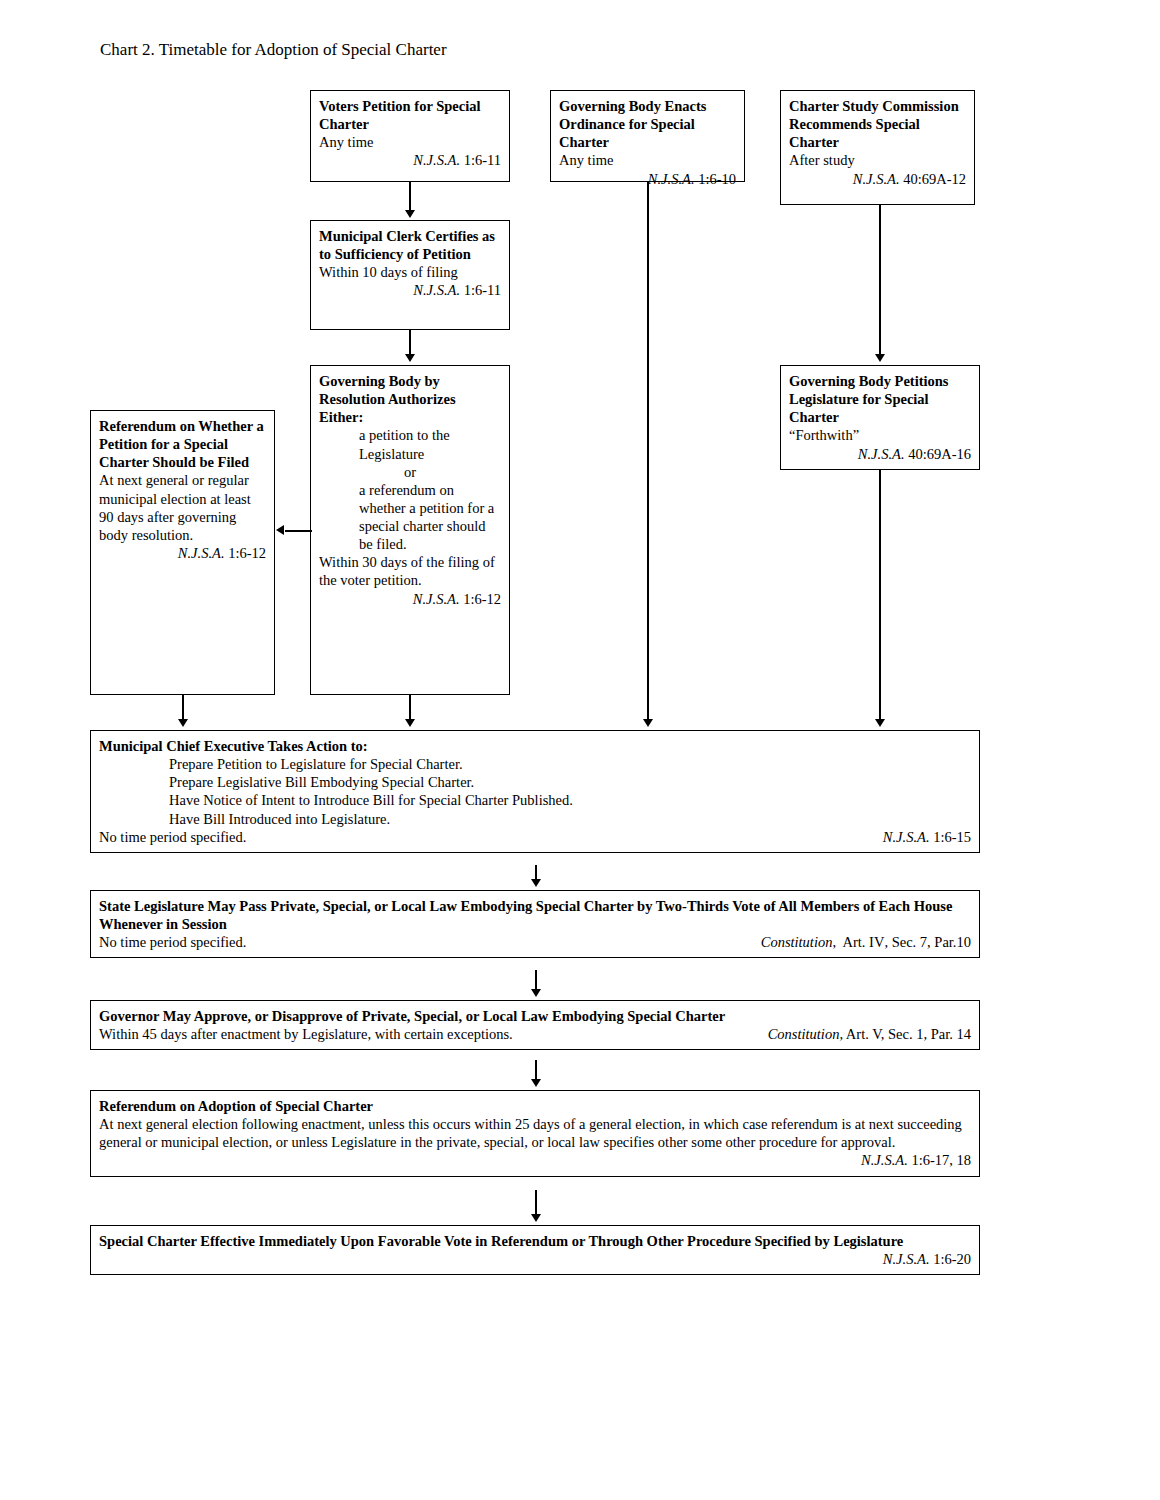Chart 2. Timetable for Adoption of Special Charter
Voters Petition for Special Charter
Any time
N.J.S.A. 1:6-11
Governing Body Enacts Ordinance for Special Charter
Any time
N.J.S.A. 1:6-10
Charter Study Commission Recommends Special Charter
After study
N.J.S.A. 40:69A-12
Municipal Clerk Certifies as to Sufficiency of Petition
Within 10 days of filing
N.J.S.A. 1:6-11
Governing Body by Resolution Authorizes Either:
a petition to the Legislature
or
a referendum on whether a petition for a special charter should be filed.
Within 30 days of the filing of the voter petition.
N.J.S.A. 1:6-12
Governing Body Petitions Legislature for Special Charter
“Forthwith”
N.J.S.A. 40:69A-16
Referendum on Whether a Petition for a Special Charter Should be Filed
At next general or regular municipal election at least 90 days after governing body resolution.
N.J.S.A. 1:6-12
Municipal Chief Executive Takes Action to:
Prepare Petition to Legislature for Special Charter.
Prepare Legislative Bill Embodying Special Charter.
Have Notice of Intent to Introduce Bill for Special Charter Published.
Have Bill Introduced into Legislature.
No time period specified. N.J.S.A. 1:6-15
State Legislature May Pass Private, Special, or Local Law Embodying Special Charter by Two-Thirds Vote of All Members of Each House Whenever in Session
No time period specified. Constitution, Art. IV, Sec. 7, Par.10
Governor May Approve, or Disapprove of Private, Special, or Local Law Embodying Special Charter
Within 45 days after enactment by Legislature, with certain exceptions. Constitution, Art. V, Sec. 1, Par. 14
Referendum on Adoption of Special Charter
At next general election following enactment, unless this occurs within 25 days of a general election, in which case referendum is at next succeeding general or municipal election, or unless Legislature in the private, special, or local law specifies other some other procedure for approval. N.J.S.A. 1:6-17, 18
Special Charter Effective Immediately Upon Favorable Vote in Referendum or Through Other Procedure Specified by Legislature N.J.S.A. 1:6-20